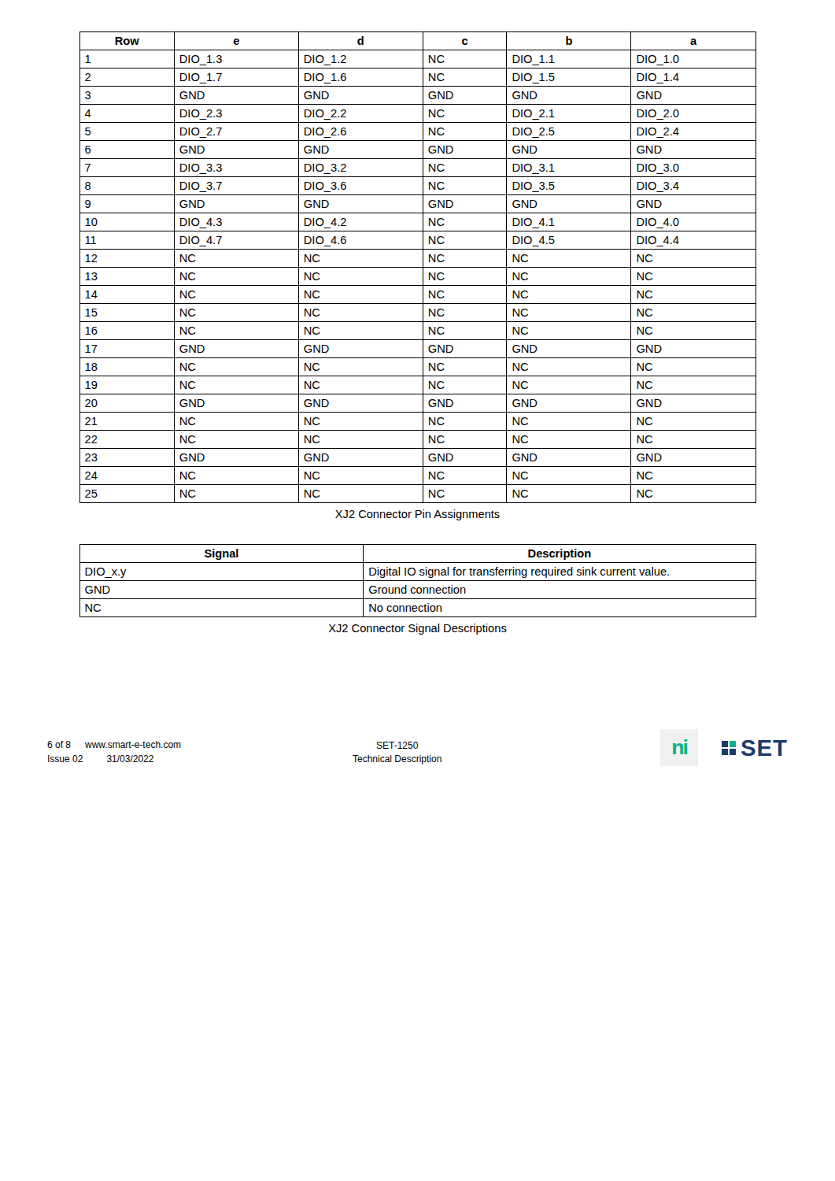| Row | e | d | c | b | a |
| --- | --- | --- | --- | --- | --- |
| 1 | DIO_1.3 | DIO_1.2 | NC | DIO_1.1 | DIO_1.0 |
| 2 | DIO_1.7 | DIO_1.6 | NC | DIO_1.5 | DIO_1.4 |
| 3 | GND | GND | GND | GND | GND |
| 4 | DIO_2.3 | DIO_2.2 | NC | DIO_2.1 | DIO_2.0 |
| 5 | DIO_2.7 | DIO_2.6 | NC | DIO_2.5 | DIO_2.4 |
| 6 | GND | GND | GND | GND | GND |
| 7 | DIO_3.3 | DIO_3.2 | NC | DIO_3.1 | DIO_3.0 |
| 8 | DIO_3.7 | DIO_3.6 | NC | DIO_3.5 | DIO_3.4 |
| 9 | GND | GND | GND | GND | GND |
| 10 | DIO_4.3 | DIO_4.2 | NC | DIO_4.1 | DIO_4.0 |
| 11 | DIO_4.7 | DIO_4.6 | NC | DIO_4.5 | DIO_4.4 |
| 12 | NC | NC | NC | NC | NC |
| 13 | NC | NC | NC | NC | NC |
| 14 | NC | NC | NC | NC | NC |
| 15 | NC | NC | NC | NC | NC |
| 16 | NC | NC | NC | NC | NC |
| 17 | GND | GND | GND | GND | GND |
| 18 | NC | NC | NC | NC | NC |
| 19 | NC | NC | NC | NC | NC |
| 20 | GND | GND | GND | GND | GND |
| 21 | NC | NC | NC | NC | NC |
| 22 | NC | NC | NC | NC | NC |
| 23 | GND | GND | GND | GND | GND |
| 24 | NC | NC | NC | NC | NC |
| 25 | NC | NC | NC | NC | NC |
XJ2 Connector Pin Assignments
| Signal | Description |
| --- | --- |
| DIO_x.y | Digital IO signal for transferring required sink current value. |
| GND | Ground connection |
| NC | No connection |
XJ2 Connector Signal Descriptions
6 of 8www.smart-e-tech.com
Issue 0231/03/2022
SET-1250
Technical Description
ni
SET